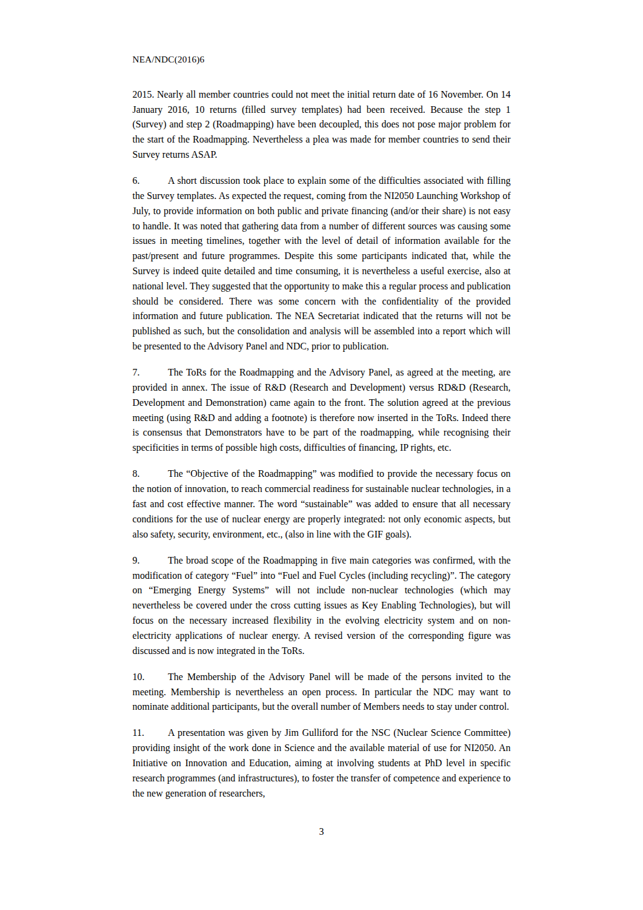NEA/NDC(2016)6
2015. Nearly all member countries could not meet the initial return date of 16 November. On 14 January 2016, 10 returns (filled survey templates) had been received. Because the step 1 (Survey) and step 2 (Roadmapping) have been decoupled, this does not pose major problem for the start of the Roadmapping. Nevertheless a plea was made for member countries to send their Survey returns ASAP.
6. A short discussion took place to explain some of the difficulties associated with filling the Survey templates. As expected the request, coming from the NI2050 Launching Workshop of July, to provide information on both public and private financing (and/or their share) is not easy to handle. It was noted that gathering data from a number of different sources was causing some issues in meeting timelines, together with the level of detail of information available for the past/present and future programmes. Despite this some participants indicated that, while the Survey is indeed quite detailed and time consuming, it is nevertheless a useful exercise, also at national level. They suggested that the opportunity to make this a regular process and publication should be considered. There was some concern with the confidentiality of the provided information and future publication. The NEA Secretariat indicated that the returns will not be published as such, but the consolidation and analysis will be assembled into a report which will be presented to the Advisory Panel and NDC, prior to publication.
7. The ToRs for the Roadmapping and the Advisory Panel, as agreed at the meeting, are provided in annex. The issue of R&D (Research and Development) versus RD&D (Research, Development and Demonstration) came again to the front. The solution agreed at the previous meeting (using R&D and adding a footnote) is therefore now inserted in the ToRs. Indeed there is consensus that Demonstrators have to be part of the roadmapping, while recognising their specificities in terms of possible high costs, difficulties of financing, IP rights, etc.
8. The “Objective of the Roadmapping” was modified to provide the necessary focus on the notion of innovation, to reach commercial readiness for sustainable nuclear technologies, in a fast and cost effective manner. The word “sustainable” was added to ensure that all necessary conditions for the use of nuclear energy are properly integrated: not only economic aspects, but also safety, security, environment, etc., (also in line with the GIF goals).
9. The broad scope of the Roadmapping in five main categories was confirmed, with the modification of category “Fuel” into “Fuel and Fuel Cycles (including recycling)”. The category on “Emerging Energy Systems” will not include non-nuclear technologies (which may nevertheless be covered under the cross cutting issues as Key Enabling Technologies), but will focus on the necessary increased flexibility in the evolving electricity system and on non-electricity applications of nuclear energy. A revised version of the corresponding figure was discussed and is now integrated in the ToRs.
10. The Membership of the Advisory Panel will be made of the persons invited to the meeting. Membership is nevertheless an open process. In particular the NDC may want to nominate additional participants, but the overall number of Members needs to stay under control.
11. A presentation was given by Jim Gulliford for the NSC (Nuclear Science Committee) providing insight of the work done in Science and the available material of use for NI2050. An Initiative on Innovation and Education, aiming at involving students at PhD level in specific research programmes (and infrastructures), to foster the transfer of competence and experience to the new generation of researchers,
3